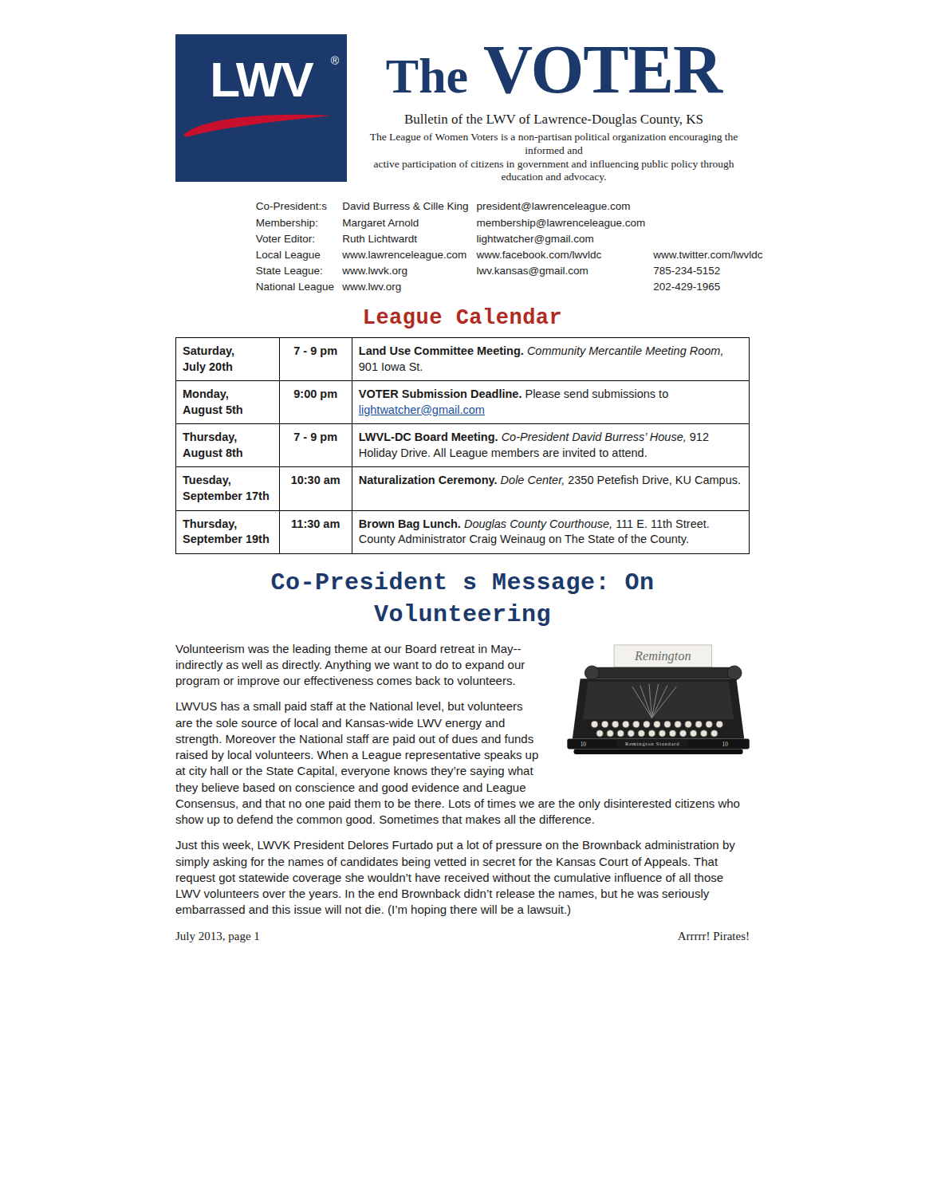LWV ®
The VOTER
Bulletin of the LWV of Lawrence-Douglas County, KS
The League of Women Voters is a non-partisan political organization encouraging the informed and
active participation of citizens in government and influencing public policy through education and advocacy.
| Co-President:s | David Burress & Cille King | president@lawrenceleague.com | |
| Membership: | Margaret Arnold | membership@lawrenceleague.com | |
| Voter Editor: | Ruth Lichtwardt | lightwatcher@gmail.com | |
| Local League | www.lawrenceleague.com | www.facebook.com/lwvldc | www.twitter.com/lwvldc |
| State League: | www.lwvk.org | lwv.kansas@gmail.com | 785-234-5152 |
| National League | www.lwv.org | | 202-429-1965 |
League Calendar
| Saturday, July 20th | 7 - 9 pm | Land Use Committee Meeting. Community Mercantile Meeting Room, 901 Iowa St. |
| Monday, August 5th | 9:00 pm | VOTER Submission Deadline. Please send submissions to lightwatcher@gmail.com |
| Thursday, August 8th | 7 - 9 pm | LWVL-DC Board Meeting. Co-President David Burress’ House, 912 Holiday Drive. All League members are invited to attend. |
| Tuesday, September 17th | 10:30 am | Naturalization Ceremony. Dole Center, 2350 Petefish Drive, KU Campus. |
| Thursday, September 19th | 11:30 am | Brown Bag Lunch. Douglas County Courthouse, 111 E. 11th Street. County Administrator Craig Weinaug on The State of the County. |
Co-President s Message: On Volunteering
Remington Remington Standard 10 10
Volunteerism was the leading theme at our Board retreat in May--indirectly as well as directly. Anything we want to do to expand our program or improve our effectiveness comes back to volunteers.
LWVUS has a small paid staff at the National level, but volunteers are the sole source of local and Kansas-wide LWV energy and strength. Moreover the National staff are paid out of dues and funds raised by local volunteers. When a League representative speaks up at city hall or the State Capital, everyone knows they’re saying what they believe based on conscience and good evidence and League Consensus, and that no one paid them to be there. Lots of times we are the only disinterested citizens who show up to defend the common good. Sometimes that makes all the difference.
Just this week, LWVK President Delores Furtado put a lot of pressure on the Brownback administration by simply asking for the names of candidates being vetted in secret for the Kansas Court of Appeals. That request got statewide coverage she wouldn’t have received without the cumulative influence of all those LWV volunteers over the years. In the end Brownback didn’t release the names, but he was seriously embarrassed and this issue will not die. (I’m hoping there will be a lawsuit.)
July 2013, page 1
Arrrrr! Pirates!